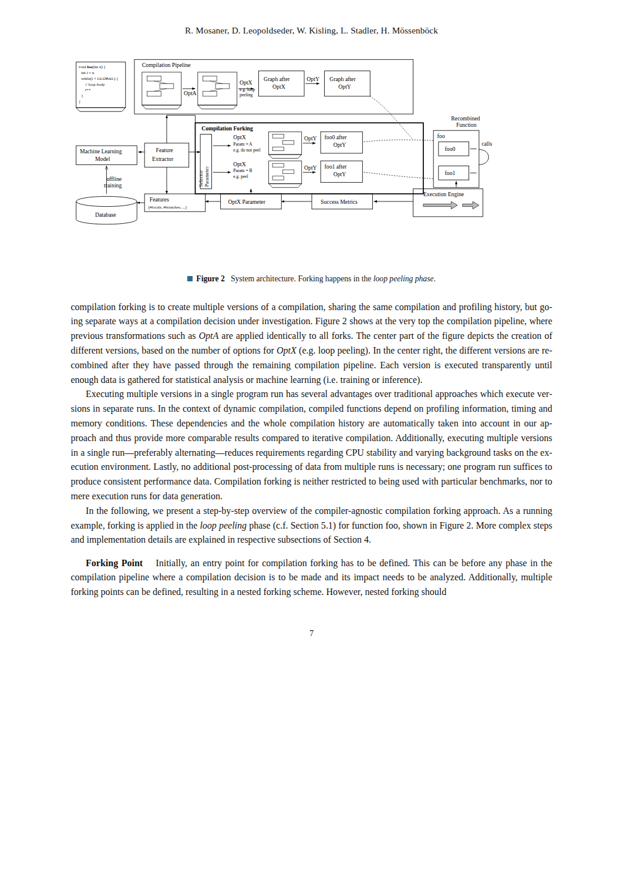R. Mosaner, D. Leopoldseder, W. Kisling, L. Stadler, H. Mössenböck
void foo(int n) { int i = n while(i < GLOBAL) { // loop body i++ } } Compilation Pipeline OptA OptX e.g. loop peeling Graph after OptX OptY Graph after OptY Compilation Forking Parameter Selector OptX Param = A e.g. do not peel OptY foo0 after OptY OptX Param = B e.g. peel OptY foo1 after OptY Recombined Function foo foo0 foo1 calls Machine Learning Model Feature Extractor offline training Database Features [#locals, #branches, ...] OptX Parameter Success Metrics Execution Engine
Figure 2 System architecture. Forking happens in the loop peeling phase.
compilation forking is to create multiple versions of a compilation, sharing the same compilation and profiling history, but going separate ways at a compilation decision under investigation. Figure 2 shows at the very top the compilation pipeline, where previous transformations such as OptA are applied identically to all forks. The center part of the figure depicts the creation of different versions, based on the number of options for OptX (e.g. loop peeling). In the center right, the different versions are recombined after they have passed through the remaining compilation pipeline. Each version is executed transparently until enough data is gathered for statistical analysis or machine learning (i.e. training or inference).
Executing multiple versions in a single program run has several advantages over traditional approaches which execute versions in separate runs. In the context of dynamic compilation, compiled functions depend on profiling information, timing and memory conditions. These dependencies and the whole compilation history are automatically taken into account in our approach and thus provide more comparable results compared to iterative compilation. Additionally, executing multiple versions in a single run—preferably alternating—reduces requirements regarding CPU stability and varying background tasks on the execution environment. Lastly, no additional post-processing of data from multiple runs is necessary; one program run suffices to produce consistent performance data. Compilation forking is neither restricted to being used with particular benchmarks, nor to mere execution runs for data generation.
In the following, we present a step-by-step overview of the compiler-agnostic compilation forking approach. As a running example, forking is applied in the loop peeling phase (c.f. Section 5.1) for function foo, shown in Figure 2. More complex steps and implementation details are explained in respective subsections of Section 4.
Forking Point Initially, an entry point for compilation forking has to be defined. This can be before any phase in the compilation pipeline where a compilation decision is to be made and its impact needs to be analyzed. Additionally, multiple forking points can be defined, resulting in a nested forking scheme. However, nested forking should
7